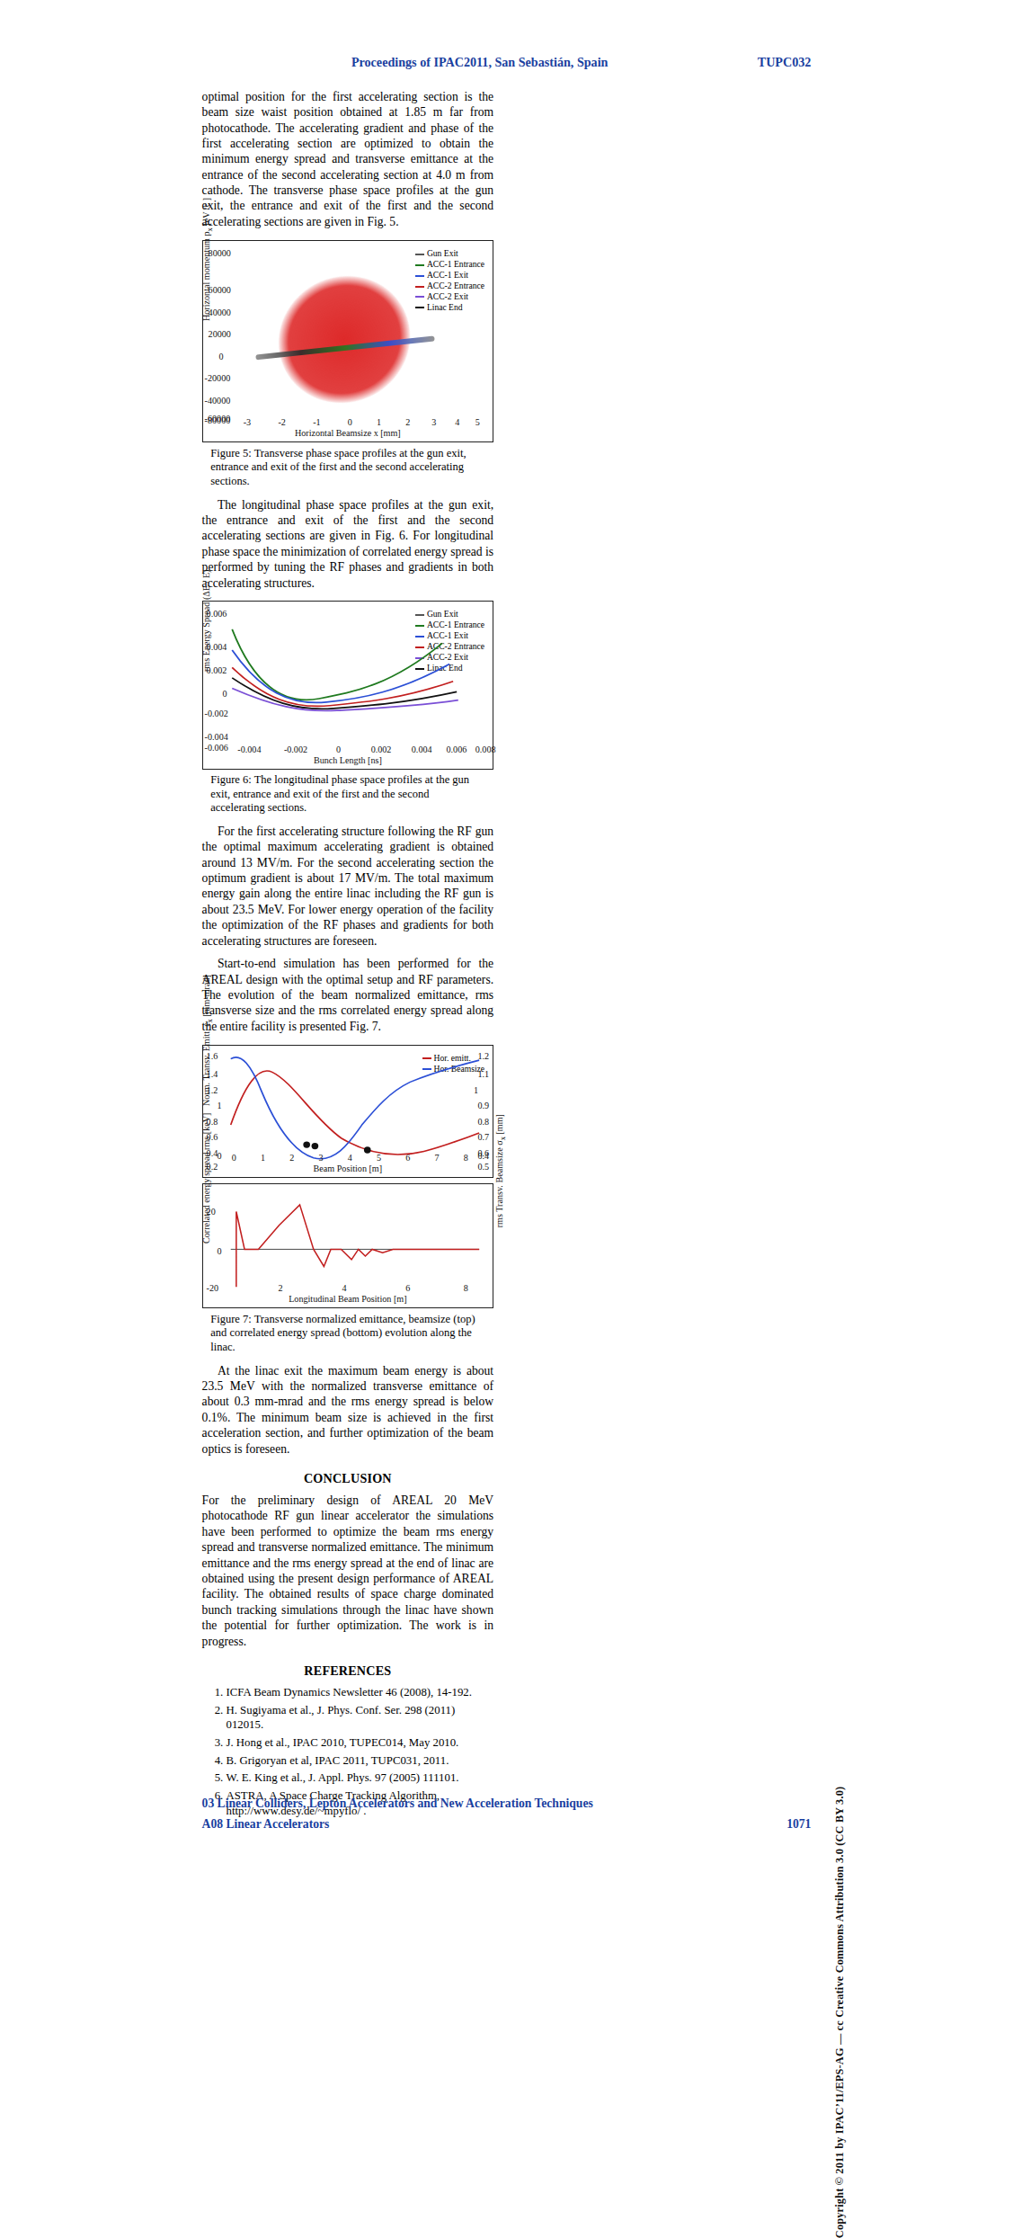Proceedings of IPAC2011, San Sebastián, Spain
TUPC032
optimal position for the first accelerating section is the beam size waist position obtained at 1.85 m far from photocathode. The accelerating gradient and phase of the first accelerating section are optimized to obtain the minimum energy spread and transverse emittance at the entrance of the second accelerating section at 4.0 m from cathode. The transverse phase space profiles at the gun exit, the entrance and exit of the first and the second accelerating sections are given in Fig. 5.
Gun Exit
ACC-1 Entrance
ACC-1 Exit
ACC-2 Entrance
ACC-2 Exit
Linac End
80000
60000
40000
20000
0
-20000
-40000
-60000
-80000
Horizontal momentum px [eV /c ]
Horizontal Beamsize x [mm]
-3
-2
-1
0
1
2
3
4
5
Figure 5: Transverse phase space profiles at the gun exit, entrance and exit of the first and the second accelerating sections.
The longitudinal phase space profiles at the gun exit, the entrance and exit of the first and the second accelerating sections are given in Fig. 6. For longitudinal phase space the minimization of correlated energy spread is performed by tuning the RF phases and gradients in both accelerating structures.
Gun Exit
ACC-1 Entrance
ACC-1 Exit
ACC-2 Entrance
ACC-2 Exit
Linac End
0.006
0.004
0.002
0
-0.002
-0.004
-0.006
rms Energy Spread (ΔE / E)
Bunch Length [ns]
-0.004
-0.002
0
0.002
0.004
0.006
0.008
Figure 6: The longitudinal phase space profiles at the gun exit, entrance and exit of the first and the second accelerating sections.
For the first accelerating structure following the RF gun the optimal maximum accelerating gradient is obtained around 13 MV/m. For the second accelerating section the optimum gradient is about 17 MV/m. The total maximum energy gain along the entire linac including the RF gun is about 23.5 MeV. For lower energy operation of the facility the optimization of the RF phases and gradients for both accelerating structures are foreseen.
Start-to-end simulation has been performed for the AREAL design with the optimal setup and RF parameters. The evolution of the beam normalized emittance, rms transverse size and the rms correlated energy spread along the entire facility is presented Fig. 7.
Hor. emitt.
Hor. Beamsize
1.6
1.4
1.2
1
0.8
0.6
0.4
0.2
0
Norm. Transv. Emitt. εx [mm-mrad]
rms Transv. Beamsize σx [mm]
1.2
1.1
1
0.9
0.8
0.7
0.6
0.5
0.4
Beam Position [m]
0
1
2
3
4
5
6
7
8
20
0
-20
Correlated energy spread rms [keV]
Longitudinal Beam Position [m]
2
4
6
8
Figure 7: Transverse normalized emittance, beamsize (top) and correlated energy spread (bottom) evolution along the linac.
At the linac exit the maximum beam energy is about 23.5 MeV with the normalized transverse emittance of about 0.3 mm-mrad and the rms energy spread is below 0.1%. The minimum beam size is achieved in the first acceleration section, and further optimization of the beam optics is foreseen.
Conclusion
For the preliminary design of AREAL 20 MeV photocathode RF gun linear accelerator the simulations have been performed to optimize the beam rms energy spread and transverse normalized emittance. The minimum emittance and the rms energy spread at the end of linac are obtained using the present design performance of AREAL facility. The obtained results of space charge dominated bunch tracking simulations through the linac have shown the potential for further optimization. The work is in progress.
References
ICFA Beam Dynamics Newsletter 46 (2008), 14-192.
H. Sugiyama et al., J. Phys. Conf. Ser. 298 (2011) 012015.
J. Hong et al., IPAC 2010, TUPEC014, May 2010.
B. Grigoryan et al, IPAC 2011, TUPC031, 2011.
W. E. King et al., J. Appl. Phys. 97 (2005) 111101.
ASTRA, A Space Charge Tracking Algorithm, http://www.desy.de/~mpyflo/ .
Copyright © 2011 by IPAC’11/EPS-AG — cc Creative Commons Attribution 3.0 (CC BY 3.0)
03 Linear Colliders, Lepton Accelerators and New Acceleration Techniques
A08 Linear Accelerators 1071